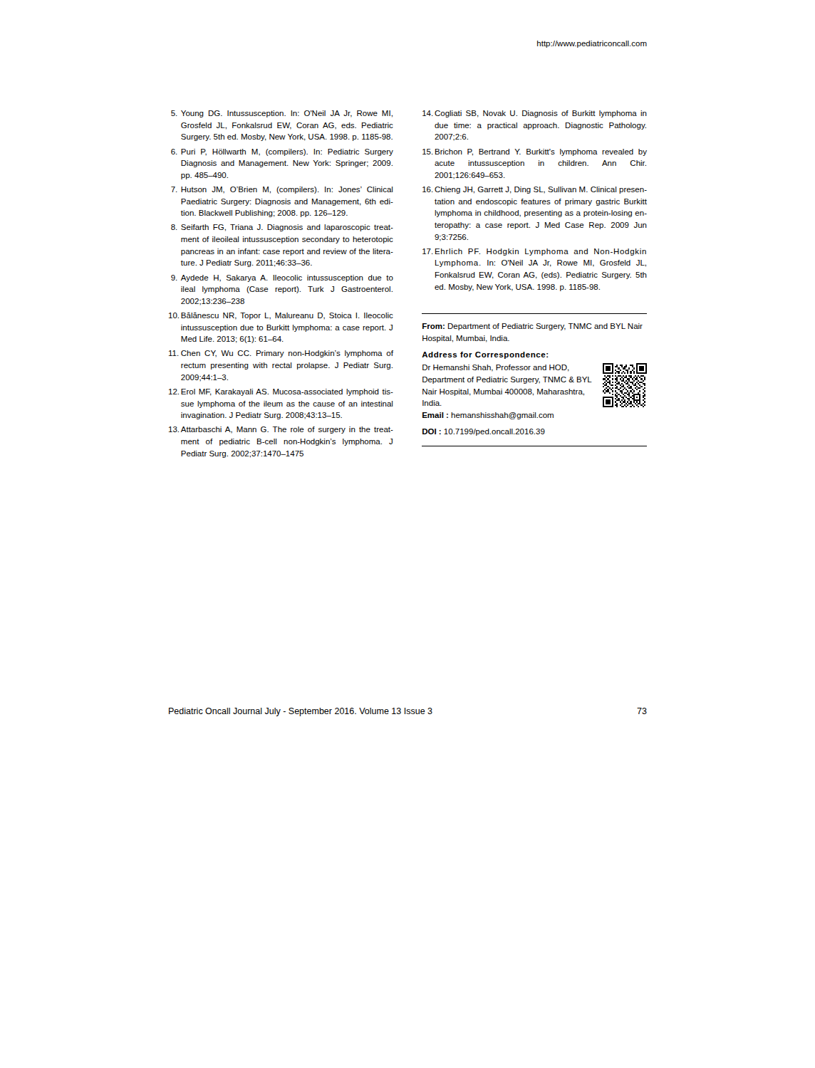http://www.pediatriconcall.com
5. Young DG. Intussusception. In: O'Neil JA Jr, Rowe MI, Grosfeld JL, Fonkalsrud EW, Coran AG, eds. Pediatric Surgery. 5th ed. Mosby, New York, USA. 1998. p. 1185-98.
6. Puri P, Höllwarth M, (compilers). In: Pediatric Surgery Diagnosis and Management. New York: Springer; 2009. pp. 485–490.
7. Hutson JM, O’Brien M, (compilers). In: Jones’ Clinical Paediatric Surgery: Diagnosis and Management, 6th edition. Blackwell Publishing; 2008. pp. 126–129.
8. Seifarth FG, Triana J. Diagnosis and laparoscopic treatment of ileoileal intussusception secondary to heterotopic pancreas in an infant: case report and review of the literature. J Pediatr Surg. 2011;46:33–36.
9. Aydede H, Sakarya A. Ileocolic intussusception due to ileal lymphoma (Case report). Turk J Gastroenterol. 2002;13:236–238
10. Bălănescu NR, Topor L, Malureanu D, Stoica I. Ileocolic intussusception due to Burkitt lymphoma: a case report. J Med Life. 2013; 6(1): 61–64.
11. Chen CY, Wu CC. Primary non-Hodgkin’s lymphoma of rectum presenting with rectal prolapse. J Pediatr Surg. 2009;44:1–3.
12. Erol MF, Karakayali AS. Mucosa-associated lymphoid tissue lymphoma of the ileum as the cause of an intestinal invagination. J Pediatr Surg. 2008;43:13–15.
13. Attarbaschi A, Mann G. The role of surgery in the treatment of pediatric B-cell non-Hodgkin’s lymphoma. J Pediatr Surg. 2002;37:1470–1475
14. Cogliati SB, Novak U. Diagnosis of Burkitt lymphoma in due time: a practical approach. Diagnostic Pathology. 2007;2:6.
15. Brichon P, Bertrand Y. Burkitt's lymphoma revealed by acute intussusception in children. Ann Chir. 2001;126:649–653.
16. Chieng JH, Garrett J, Ding SL, Sullivan M. Clinical presentation and endoscopic features of primary gastric Burkitt lymphoma in childhood, presenting as a protein-losing enteropathy: a case report. J Med Case Rep. 2009 Jun 9;3:7256.
17. Ehrlich PF. Hodgkin Lymphoma and Non-Hodgkin Lymphoma. In: O'Neil JA Jr, Rowe MI, Grosfeld JL, Fonkalsrud EW, Coran AG, (eds). Pediatric Surgery. 5th ed. Mosby, New York, USA. 1998. p. 1185-98.
From: Department of Pediatric Surgery, TNMC and BYL Nair Hospital, Mumbai, India.
Address for Correspondence:
Dr Hemanshi Shah, Professor and HOD, Department of Pediatric Surgery, TNMC & BYL Nair Hospital, Mumbai 400008, Maharashtra, India.
Email : hemanshisshah@gmail.com
DOI : 10.7199/ped.oncall.2016.39
Pediatric Oncall Journal July - September 2016. Volume 13 Issue 3
73